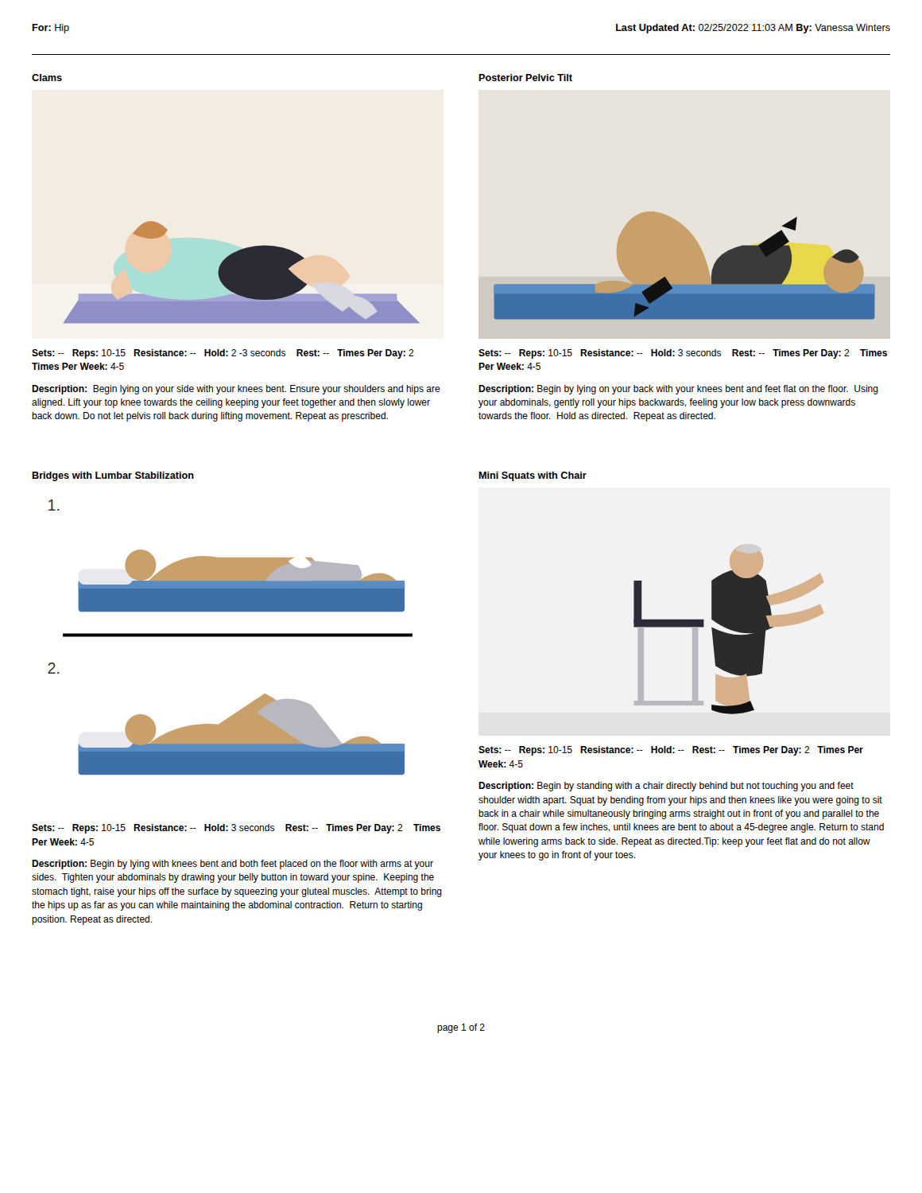For: Hip
Last Updated At: 02/25/2022 11:03 AM By: Vanessa Winters
| Clams Sets: -- Reps: 10-15 Resistance: -- Hold: 2 -3 seconds Rest: -- Times Per Day: 2 Times Per Week: 4-5 Description: Begin lying on your side with your knees bent. Ensure your shoulders and hips are aligned. Lift your top knee towards the ceiling keeping your feet together and then slowly lower back down. Do not let pelvis roll back during lifting movement. Repeat as prescribed. | Posterior Pelvic Tilt Sets: -- Reps: 10-15 Resistance: -- Hold: 3 seconds Rest: -- Times Per Day: 2 Times Per Week: 4-5 Description: Begin by lying on your back with your knees bent and feet flat on the floor. Using your abdominals, gently roll your hips backwards, feeling your low back press downwards towards the floor. Hold as directed. Repeat as directed. |
| Bridges with Lumbar Stabilization Sets: -- Reps: 10-15 Resistance: -- Hold: 3 seconds Rest: -- Times Per Day: 2 Times Per Week: 4-5 Description: Begin by lying with knees bent and both feet placed on the floor with arms at your sides. Tighten your abdominals by drawing your belly button in toward your spine. Keeping the stomach tight, raise your hips off the surface by squeezing your gluteal muscles. Attempt to bring the hips up as far as you can while maintaining the abdominal contraction. Return to starting position. Repeat as directed. | Mini Squats with Chair Sets: -- Reps: 10-15 Resistance: -- Hold: -- Rest: -- Times Per Day: 2 Times Per Week: 4-5 Description: Begin by standing with a chair directly behind but not touching you and feet shoulder width apart. Squat by bending from your hips and then knees like you were going to sit back in a chair while simultaneously bringing arms straight out in front of you and parallel to the floor. Squat down a few inches, until knees are bent to about a 45-degree angle. Return to stand while lowering arms back to side. Repeat as directed.Tip: keep your feet flat and do not allow your knees to go in front of your toes. |
page 1 of 2